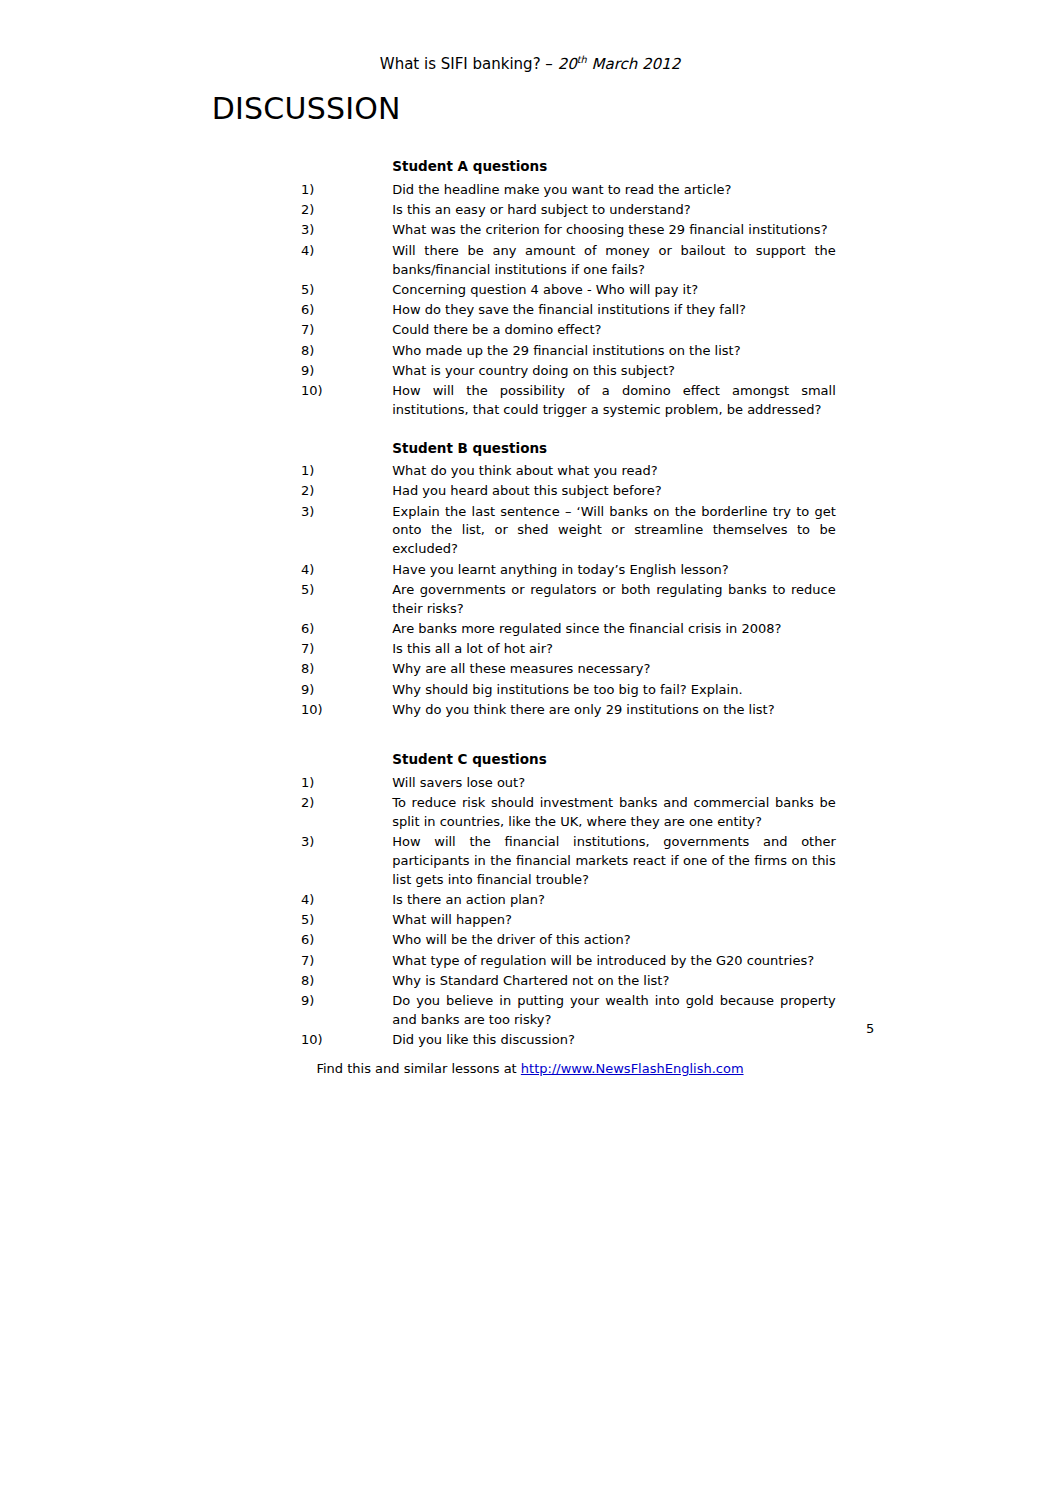What is SIFI banking? – 20th March 2012
DISCUSSION
Student A questions
1) Did the headline make you want to read the article?
2) Is this an easy or hard subject to understand?
3) What was the criterion for choosing these 29 financial institutions?
4) Will there be any amount of money or bailout to support the banks/financial institutions if one fails?
5) Concerning question 4 above - Who will pay it?
6) How do they save the financial institutions if they fall?
7) Could there be a domino effect?
8) Who made up the 29 financial institutions on the list?
9) What is your country doing on this subject?
10) How will the possibility of a domino effect amongst small institutions, that could trigger a systemic problem, be addressed?
Student B questions
1) What do you think about what you read?
2) Had you heard about this subject before?
3) Explain the last sentence – ‘Will banks on the borderline try to get onto the list, or shed weight or streamline themselves to be excluded?
4) Have you learnt anything in today’s English lesson?
5) Are governments or regulators or both regulating banks to reduce their risks?
6) Are banks more regulated since the financial crisis in 2008?
7) Is this all a lot of hot air?
8) Why are all these measures necessary?
9) Why should big institutions be too big to fail? Explain.
10) Why do you think there are only 29 institutions on the list?
Student C questions
1) Will savers lose out?
2) To reduce risk should investment banks and commercial banks be split in countries, like the UK, where they are one entity?
3) How will the financial institutions, governments and other participants in the financial markets react if one of the firms on this list gets into financial trouble?
4) Is there an action plan?
5) What will happen?
6) Who will be the driver of this action?
7) What type of regulation will be introduced by the G20 countries?
8) Why is Standard Chartered not on the list?
9) Do you believe in putting your wealth into gold because property and banks are too risky?
10) Did you like this discussion?
5
Find this and similar lessons at http://www.NewsFlashEnglish.com